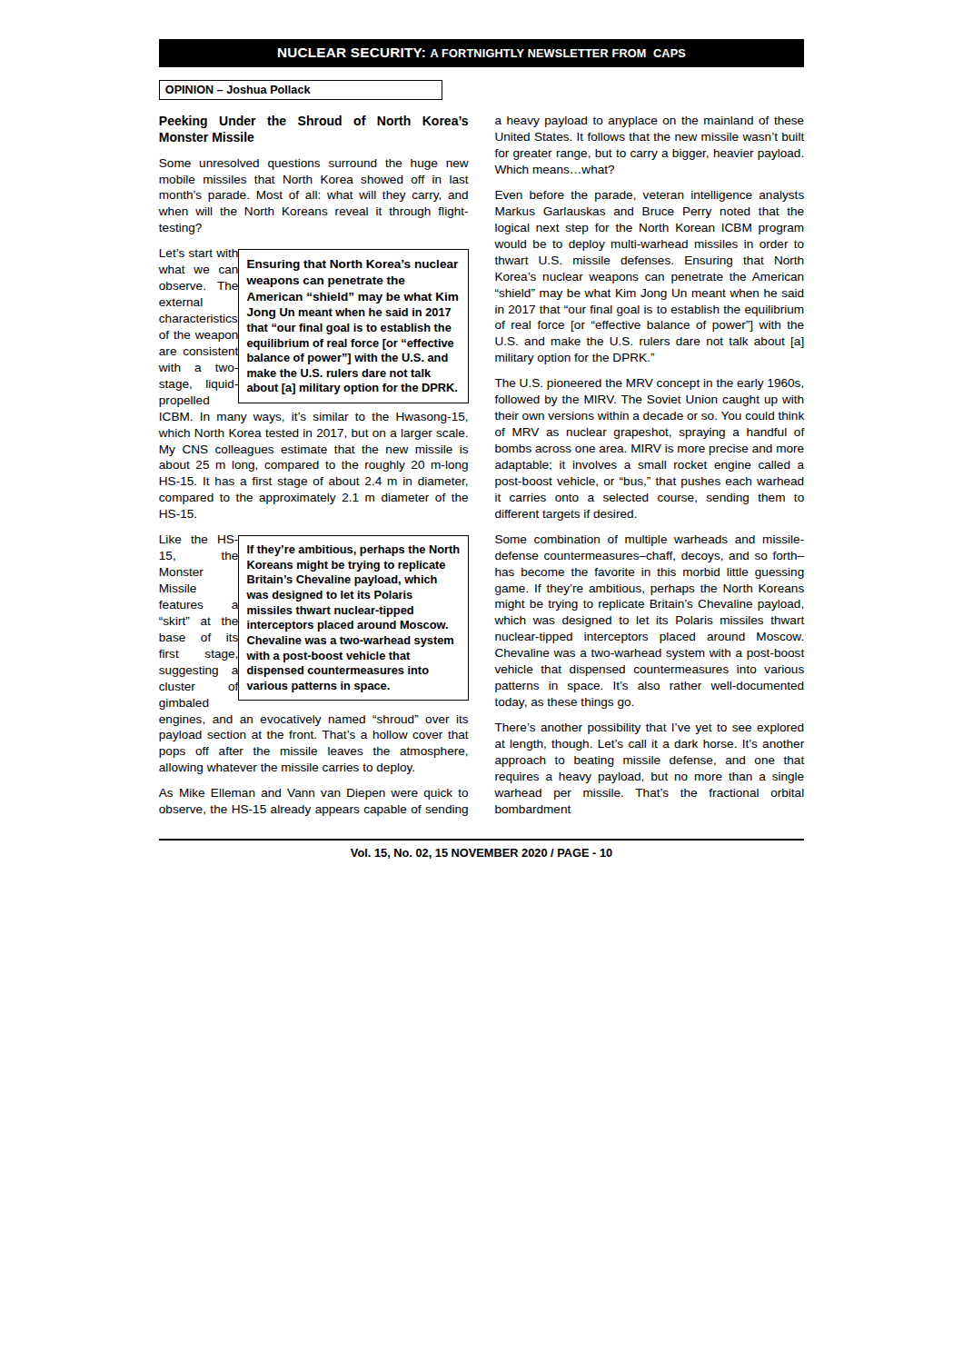NUCLEAR SECURITY: A FORTNIGHTLY NEWSLETTER FROM CAPS
OPINION – Joshua Pollack
Peeking Under the Shroud of North Korea’s Monster Missile
Some unresolved questions surround the huge new mobile missiles that North Korea showed off in last month’s parade. Most of all: what will they carry, and when will the North Koreans reveal it through flight-testing?
Ensuring that North Korea’s nuclear weapons can penetrate the American “shield” may be what Kim Jong Un meant when he said in 2017 that “our final goal is to establish the equilibrium of real force [or “effective balance of power”] with the U.S. and make the U.S. rulers dare not talk about [a] military option for the DPRK.
Let’s start with what we can observe. The external characteristics of the weapon are consistent with a two-stage, liquid-propelled ICBM. In many ways, it’s similar to the Hwasong-15, which North Korea tested in 2017, but on a larger scale. My CNS colleagues estimate that the new missile is about 25 m long, compared to the roughly 20 m-long HS-15. It has a first stage of about 2.4 m in diameter, compared to the approximately 2.1 m diameter of the HS-15.
If they’re ambitious, perhaps the North Koreans might be trying to replicate Britain’s Chevaline payload, which was designed to let its Polaris missiles thwart nuclear-tipped interceptors placed around Moscow. Chevaline was a two-warhead system with a post-boost vehicle that dispensed countermeasures into various patterns in space.
Like the HS-15, the Monster Missile features a “skirt” at the base of its first stage, suggesting a cluster of gimbaled engines, and an evocatively named “shroud” over its payload section at the front. That’s a hollow cover that pops off after the missile leaves the atmosphere, allowing whatever the missile carries to deploy.
As Mike Elleman and Vann van Diepen were quick to observe, the HS-15 already appears capable of sending a heavy payload to anyplace on the mainland of these United States. It follows that the new missile wasn’t built for greater range, but to carry a bigger, heavier payload. Which means…what?
Even before the parade, veteran intelligence analysts Markus Garlauskas and Bruce Perry noted that the logical next step for the North Korean ICBM program would be to deploy multi-warhead missiles in order to thwart U.S. missile defenses. Ensuring that North Korea’s nuclear weapons can penetrate the American “shield” may be what Kim Jong Un meant when he said in 2017 that “our final goal is to establish the equilibrium of real force [or “effective balance of power”] with the U.S. and make the U.S. rulers dare not talk about [a] military option for the DPRK.”
The U.S. pioneered the MRV concept in the early 1960s, followed by the MIRV. The Soviet Union caught up with their own versions within a decade or so. You could think of MRV as nuclear grapeshot, spraying a handful of bombs across one area. MIRV is more precise and more adaptable; it involves a small rocket engine called a post-boost vehicle, or “bus,” that pushes each warhead it carries onto a selected course, sending them to different targets if desired.
Some combination of multiple warheads and missile-defense countermeasures–chaff, decoys, and so forth–has become the favorite in this morbid little guessing game. If they’re ambitious, perhaps the North Koreans might be trying to replicate Britain’s Chevaline payload, which was designed to let its Polaris missiles thwart nuclear-tipped interceptors placed around Moscow. Chevaline was a two-warhead system with a post-boost vehicle that dispensed countermeasures into various patterns in space. It’s also rather well-documented today, as these things go.
There’s another possibility that I’ve yet to see explored at length, though. Let’s call it a dark horse. It’s another approach to beating missile defense, and one that requires a heavy payload, but no more than a single warhead per missile. That’s the fractional orbital bombardment
Vol. 15, No. 02, 15 NOVEMBER 2020 / PAGE - 10